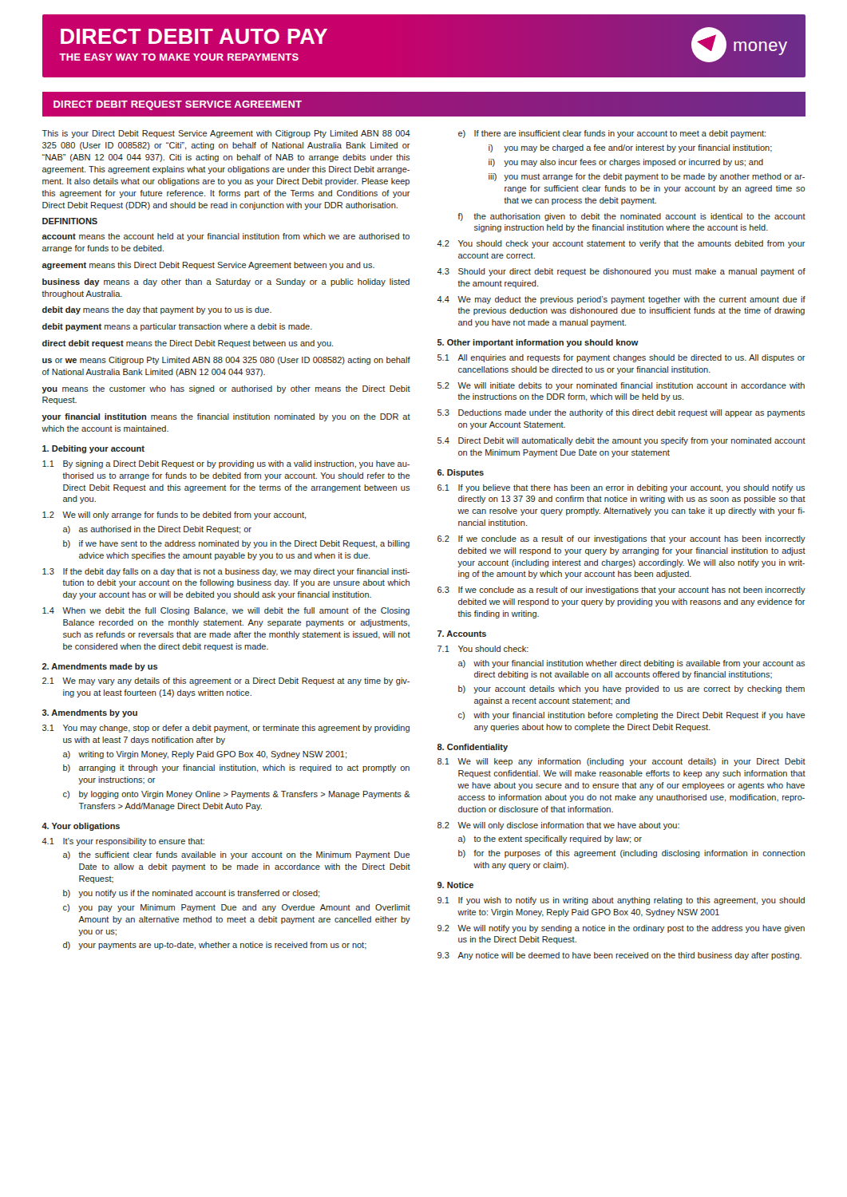DIRECT DEBIT AUTO PAY
THE EASY WAY TO MAKE YOUR REPAYMENTS
money
DIRECT DEBIT REQUEST SERVICE AGREEMENT
This is your Direct Debit Request Service Agreement with Citigroup Pty Limited ABN 88 004 325 080 (User ID 008582) or “Citi”, acting on behalf of National Australia Bank Limited or “NAB” (ABN 12 004 044 937). Citi is acting on behalf of NAB to arrange debits under this agreement. This agreement explains what your obligations are under this Direct Debit arrangement. It also details what our obligations are to you as your Direct Debit provider. Please keep this agreement for your future reference. It forms part of the Terms and Conditions of your Direct Debit Request (DDR) and should be read in conjunction with your DDR authorisation.
DEFINITIONS
account means the account held at your financial institution from which we are authorised to arrange for funds to be debited.
agreement means this Direct Debit Request Service Agreement between you and us.
business day means a day other than a Saturday or a Sunday or a public holiday listed throughout Australia.
debit day means the day that payment by you to us is due.
debit payment means a particular transaction where a debit is made.
direct debit request means the Direct Debit Request between us and you.
us or we means Citigroup Pty Limited ABN 88 004 325 080 (User ID 008582) acting on behalf of National Australia Bank Limited (ABN 12 004 044 937).
you means the customer who has signed or authorised by other means the Direct Debit Request.
your financial institution means the financial institution nominated by you on the DDR at which the account is maintained.
1. Debiting your account
1.1 By signing a Direct Debit Request or by providing us with a valid instruction, you have authorised us to arrange for funds to be debited from your account. You should refer to the Direct Debit Request and this agreement for the terms of the arrangement between us and you.
1.2 We will only arrange for funds to be debited from your account,
a) as authorised in the Direct Debit Request; or
b) if we have sent to the address nominated by you in the Direct Debit Request, a billing advice which specifies the amount payable by you to us and when it is due.
1.3 If the debit day falls on a day that is not a business day, we may direct your financial institution to debit your account on the following business day. If you are unsure about which day your account has or will be debited you should ask your financial institution.
1.4 When we debit the full Closing Balance, we will debit the full amount of the Closing Balance recorded on the monthly statement. Any separate payments or adjustments, such as refunds or reversals that are made after the monthly statement is issued, will not be considered when the direct debit request is made.
2. Amendments made by us
2.1 We may vary any details of this agreement or a Direct Debit Request at any time by giving you at least fourteen (14) days written notice.
3. Amendments by you
3.1 You may change, stop or defer a debit payment, or terminate this agreement by providing us with at least 7 days notification after by
a) writing to Virgin Money, Reply Paid GPO Box 40, Sydney NSW 2001;
b) arranging it through your financial institution, which is required to act promptly on your instructions; or
c) by logging onto Virgin Money Online > Payments & Transfers > Manage Payments & Transfers > Add/Manage Direct Debit Auto Pay.
4. Your obligations
4.1 It’s your responsibility to ensure that:
a) the sufficient clear funds available in your account on the Minimum Payment Due Date to allow a debit payment to be made in accordance with the Direct Debit Request;
b) you notify us if the nominated account is transferred or closed;
c) you pay your Minimum Payment Due and any Overdue Amount and Overlimit Amount by an alternative method to meet a debit payment are cancelled either by you or us;
d) your payments are up-to-date, whether a notice is received from us or not;
e) If there are insufficient clear funds in your account to meet a debit payment:
i) you may be charged a fee and/or interest by your financial institution;
ii) you may also incur fees or charges imposed or incurred by us; and
iii) you must arrange for the debit payment to be made by another method or arrange for sufficient clear funds to be in your account by an agreed time so that we can process the debit payment.
f) the authorisation given to debit the nominated account is identical to the account signing instruction held by the financial institution where the account is held.
4.2 You should check your account statement to verify that the amounts debited from your account are correct.
4.3 Should your direct debit request be dishonoured you must make a manual payment of the amount required.
4.4 We may deduct the previous period’s payment together with the current amount due if the previous deduction was dishonoured due to insufficient funds at the time of drawing and you have not made a manual payment.
5. Other important information you should know
5.1 All enquiries and requests for payment changes should be directed to us. All disputes or cancellations should be directed to us or your financial institution.
5.2 We will initiate debits to your nominated financial institution account in accordance with the instructions on the DDR form, which will be held by us.
5.3 Deductions made under the authority of this direct debit request will appear as payments on your Account Statement.
5.4 Direct Debit will automatically debit the amount you specify from your nominated account on the Minimum Payment Due Date on your statement
6. Disputes
6.1 If you believe that there has been an error in debiting your account, you should notify us directly on 13 37 39 and confirm that notice in writing with us as soon as possible so that we can resolve your query promptly. Alternatively you can take it up directly with your financial institution.
6.2 If we conclude as a result of our investigations that your account has been incorrectly debited we will respond to your query by arranging for your financial institution to adjust your account (including interest and charges) accordingly. We will also notify you in writing of the amount by which your account has been adjusted.
6.3 If we conclude as a result of our investigations that your account has not been incorrectly debited we will respond to your query by providing you with reasons and any evidence for this finding in writing.
7. Accounts
7.1 You should check:
a) with your financial institution whether direct debiting is available from your account as direct debiting is not available on all accounts offered by financial institutions;
b) your account details which you have provided to us are correct by checking them against a recent account statement; and
c) with your financial institution before completing the Direct Debit Request if you have any queries about how to complete the Direct Debit Request.
8. Confidentiality
8.1 We will keep any information (including your account details) in your Direct Debit Request confidential. We will make reasonable efforts to keep any such information that we have about you secure and to ensure that any of our employees or agents who have access to information about you do not make any unauthorised use, modification, reproduction or disclosure of that information.
8.2 We will only disclose information that we have about you:
a) to the extent specifically required by law; or
b) for the purposes of this agreement (including disclosing information in connection with any query or claim).
9. Notice
9.1 If you wish to notify us in writing about anything relating to this agreement, you should write to: Virgin Money, Reply Paid GPO Box 40, Sydney NSW 2001
9.2 We will notify you by sending a notice in the ordinary post to the address you have given us in the Direct Debit Request.
9.3 Any notice will be deemed to have been received on the third business day after posting.